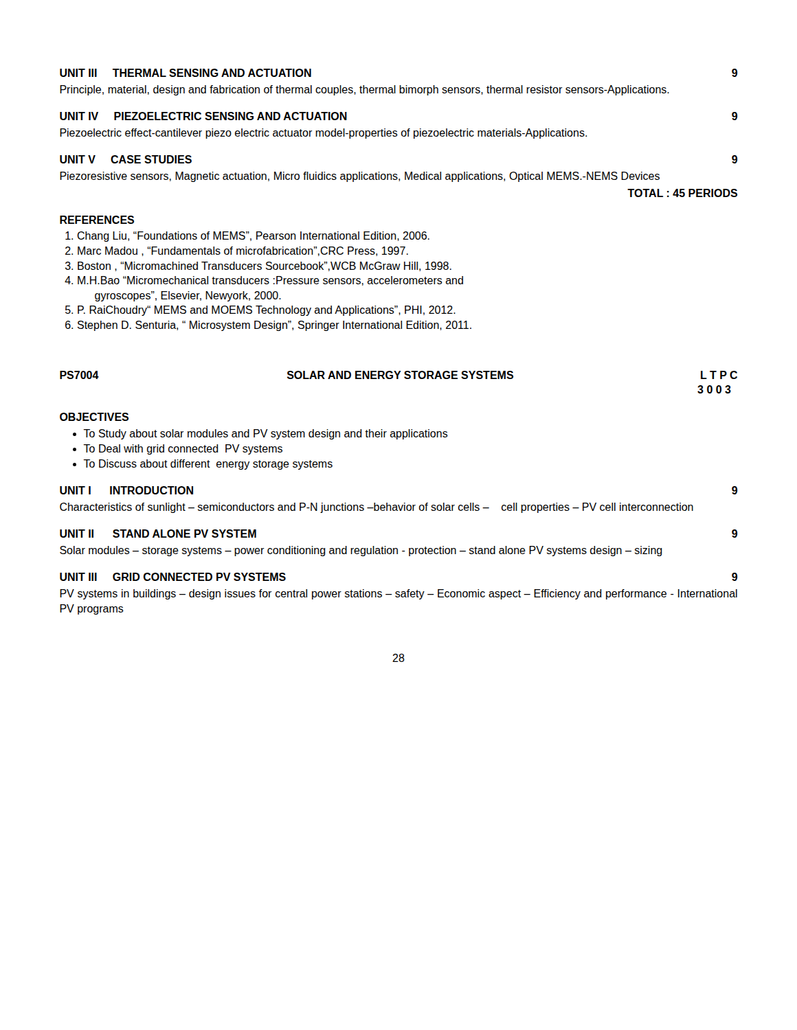UNIT III THERMAL SENSING AND ACTUATION 9
Principle, material, design and fabrication of thermal couples, thermal bimorph sensors, thermal resistor sensors-Applications.
UNIT IV PIEZOELECTRIC SENSING AND ACTUATION 9
Piezoelectric effect-cantilever piezo electric actuator model-properties of piezoelectric materials-Applications.
UNIT V CASE STUDIES 9
Piezoresistive sensors, Magnetic actuation, Micro fluidics applications, Medical applications, Optical MEMS.-NEMS Devices
TOTAL : 45 PERIODS
REFERENCES
Chang Liu, “Foundations of MEMS”, Pearson International Edition, 2006.
Marc Madou , “Fundamentals of microfabrication”,CRC Press, 1997.
Boston , “Micromachined Transducers Sourcebook”,WCB McGraw Hill, 1998.
M.H.Bao “Micromechanical transducers :Pressure sensors, accelerometers and
gyroscopes”, Elsevier, Newyork, 2000.
P. RaiChoudry“ MEMS and MOEMS Technology and Applications”, PHI, 2012.
Stephen D. Senturia, “ Microsystem Design”, Springer International Edition, 2011.
PS7004 SOLAR AND ENERGY STORAGE SYSTEMS L T P C
3 0 0 3
OBJECTIVES
To Study about solar modules and PV system design and their applications
To Deal with grid connected PV systems
To Discuss about different energy storage systems
UNIT I INTRODUCTION 9
Characteristics of sunlight – semiconductors and P-N junctions –behavior of solar cells – cell properties – PV cell interconnection
UNIT II STAND ALONE PV SYSTEM 9
Solar modules – storage systems – power conditioning and regulation - protection – stand alone PV systems design – sizing
UNIT III GRID CONNECTED PV SYSTEMS 9
PV systems in buildings – design issues for central power stations – safety – Economic aspect – Efficiency and performance - International PV programs
28